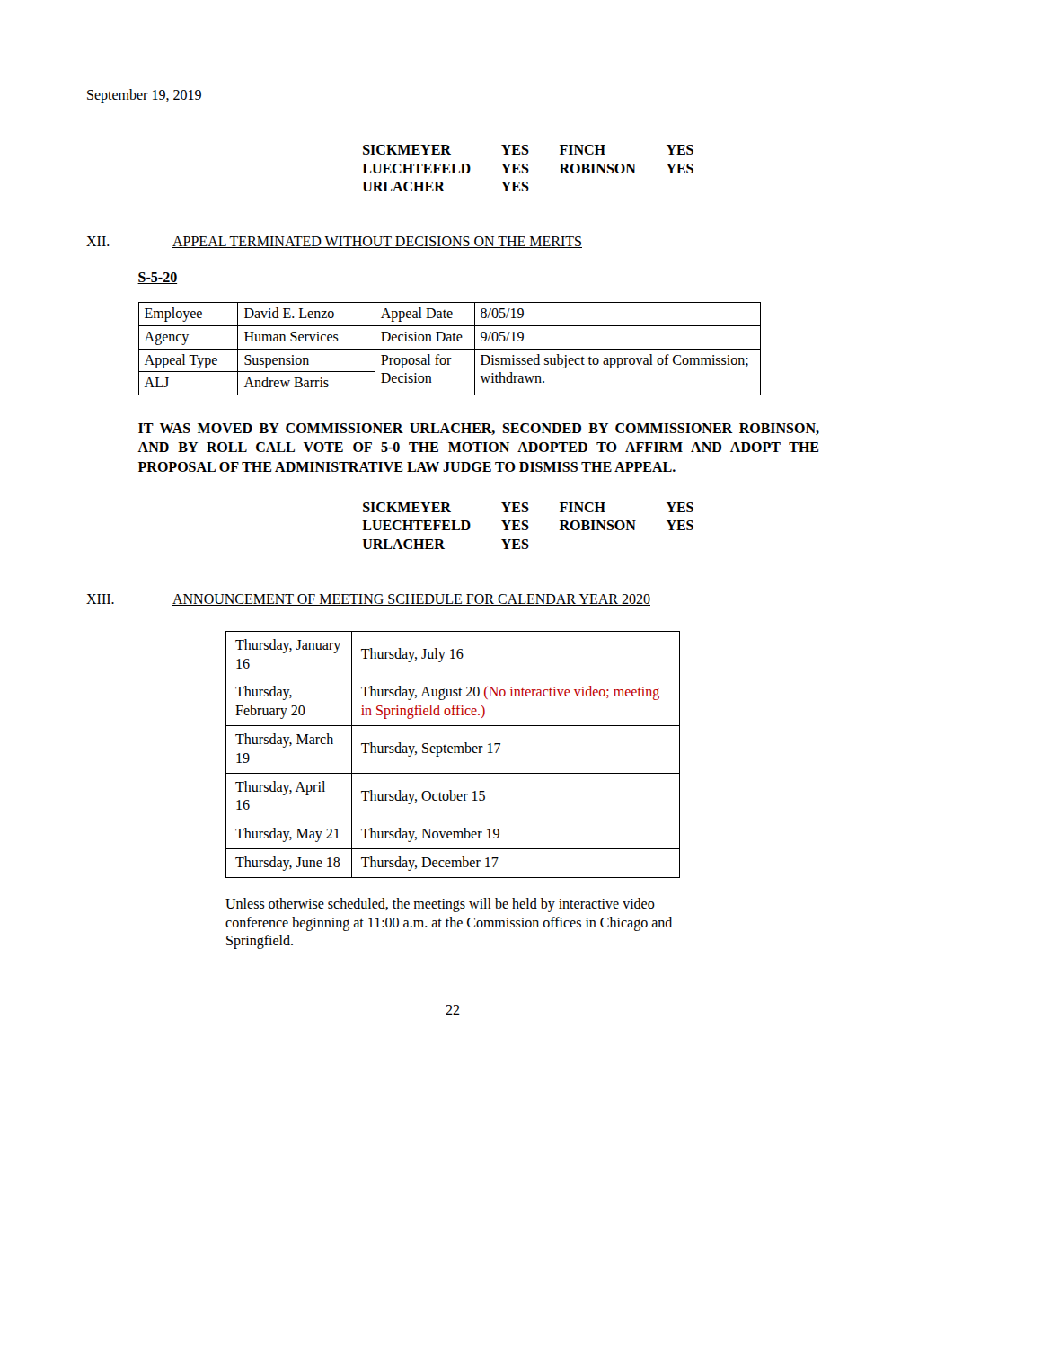September 19, 2019
| SICKMEYER | YES | FINCH | YES |
| LUECHTEFELD | YES | ROBINSON | YES |
| URLACHER | YES | | |
XII. APPEAL TERMINATED WITHOUT DECISIONS ON THE MERITS
S-5-20
| Employee | David E. Lenzo | Appeal Date | 8/05/19 |
| Agency | Human Services | Decision Date | 9/05/19 |
| Appeal Type | Suspension | Proposal for Decision | Dismissed subject to approval of Commission; withdrawn. |
| ALJ | Andrew Barris |
IT WAS MOVED BY COMMISSIONER URLACHER, SECONDED BY COMMISSIONER ROBINSON, AND BY ROLL CALL VOTE OF 5-0 THE MOTION ADOPTED TO AFFIRM AND ADOPT THE PROPOSAL OF THE ADMINISTRATIVE LAW JUDGE TO DISMISS THE APPEAL.
| SICKMEYER | YES | FINCH | YES |
| LUECHTEFELD | YES | ROBINSON | YES |
| URLACHER | YES | | |
XIII. ANNOUNCEMENT OF MEETING SCHEDULE FOR CALENDAR YEAR 2020
| Thursday, January 16 | Thursday, July 16 |
| Thursday, February 20 | Thursday, August 20 (No interactive video; meeting in Springfield office.) |
| Thursday, March 19 | Thursday, September 17 |
| Thursday, April 16 | Thursday, October 15 |
| Thursday, May 21 | Thursday, November 19 |
| Thursday, June 18 | Thursday, December 17 |
Unless otherwise scheduled, the meetings will be held by interactive video conference beginning at 11:00 a.m. at the Commission offices in Chicago and Springfield.
22